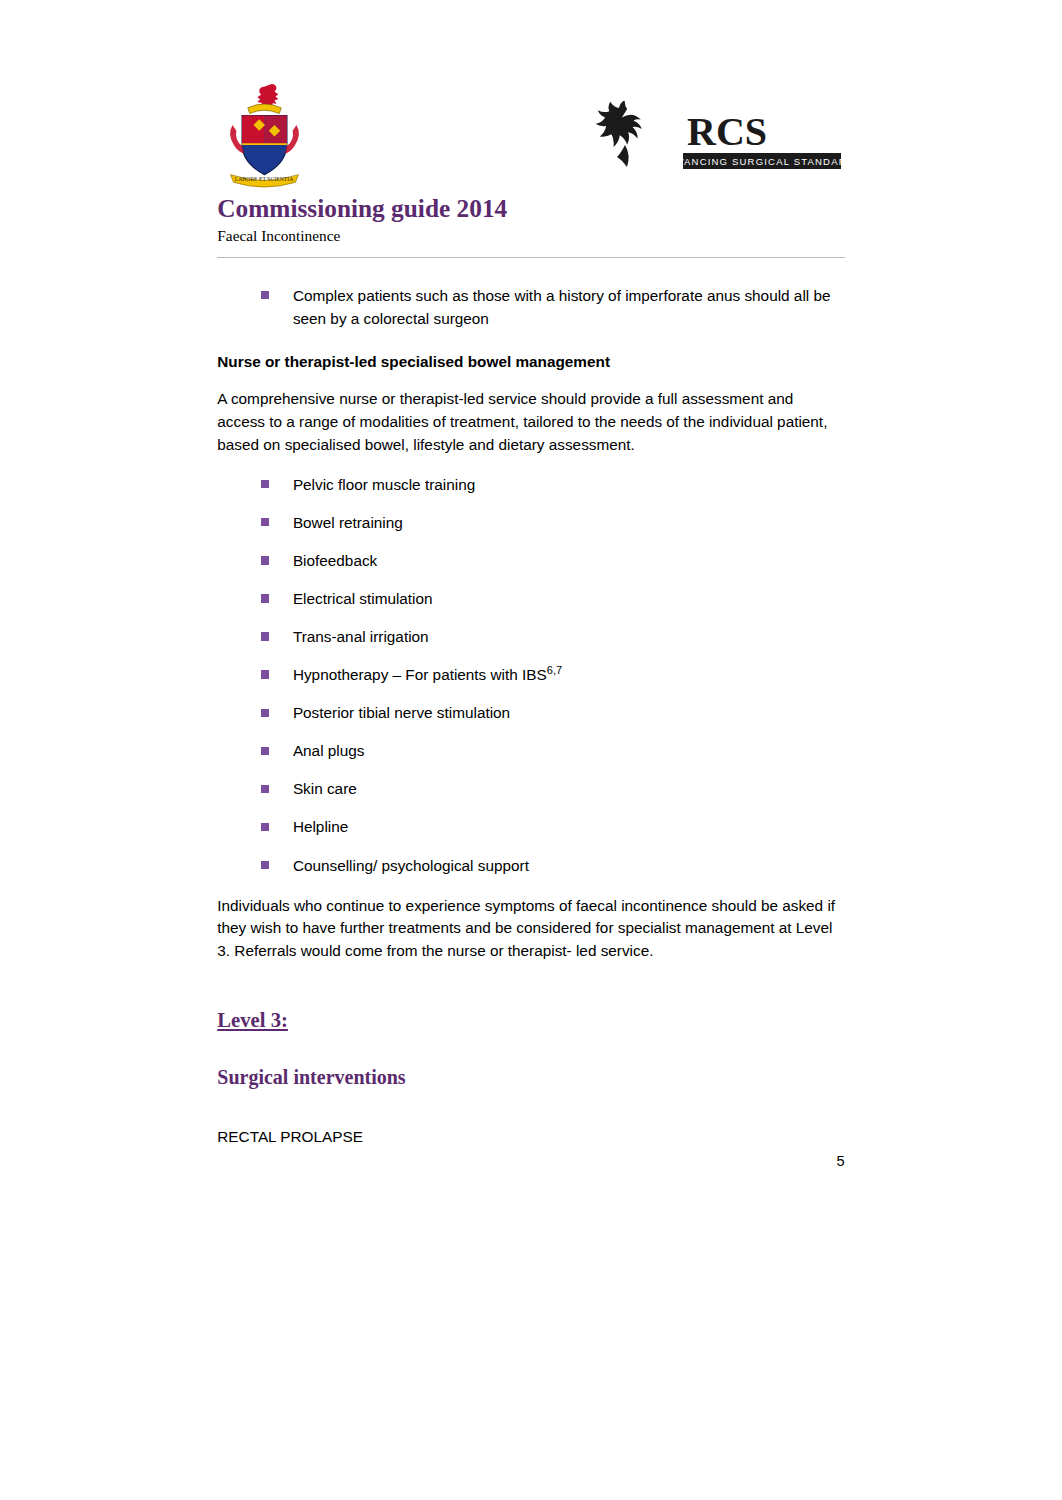LABORE ET SCIENTIA
RCS ADVANCING SURGICAL STANDARDS
Commissioning guide 2014
Faecal Incontinence
Complex patients such as those with a history of imperforate anus should all be seen by a colorectal surgeon
Nurse or therapist-led specialised bowel management
A comprehensive nurse or therapist-led service should provide a full assessment and access to a range of modalities of treatment, tailored to the needs of the individual patient, based on specialised bowel, lifestyle and dietary assessment.
Pelvic floor muscle training
Bowel retraining
Biofeedback
Electrical stimulation
Trans-anal irrigation
Hypnotherapy – For patients with IBS6,7
Posterior tibial nerve stimulation
Anal plugs
Skin care
Helpline
Counselling/ psychological support
Individuals who continue to experience symptoms of faecal incontinence should be asked if they wish to have further treatments and be considered for specialist management at Level 3. Referrals would come from the nurse or therapist- led service.
Level 3:
Surgical interventions
RECTAL PROLAPSE
5